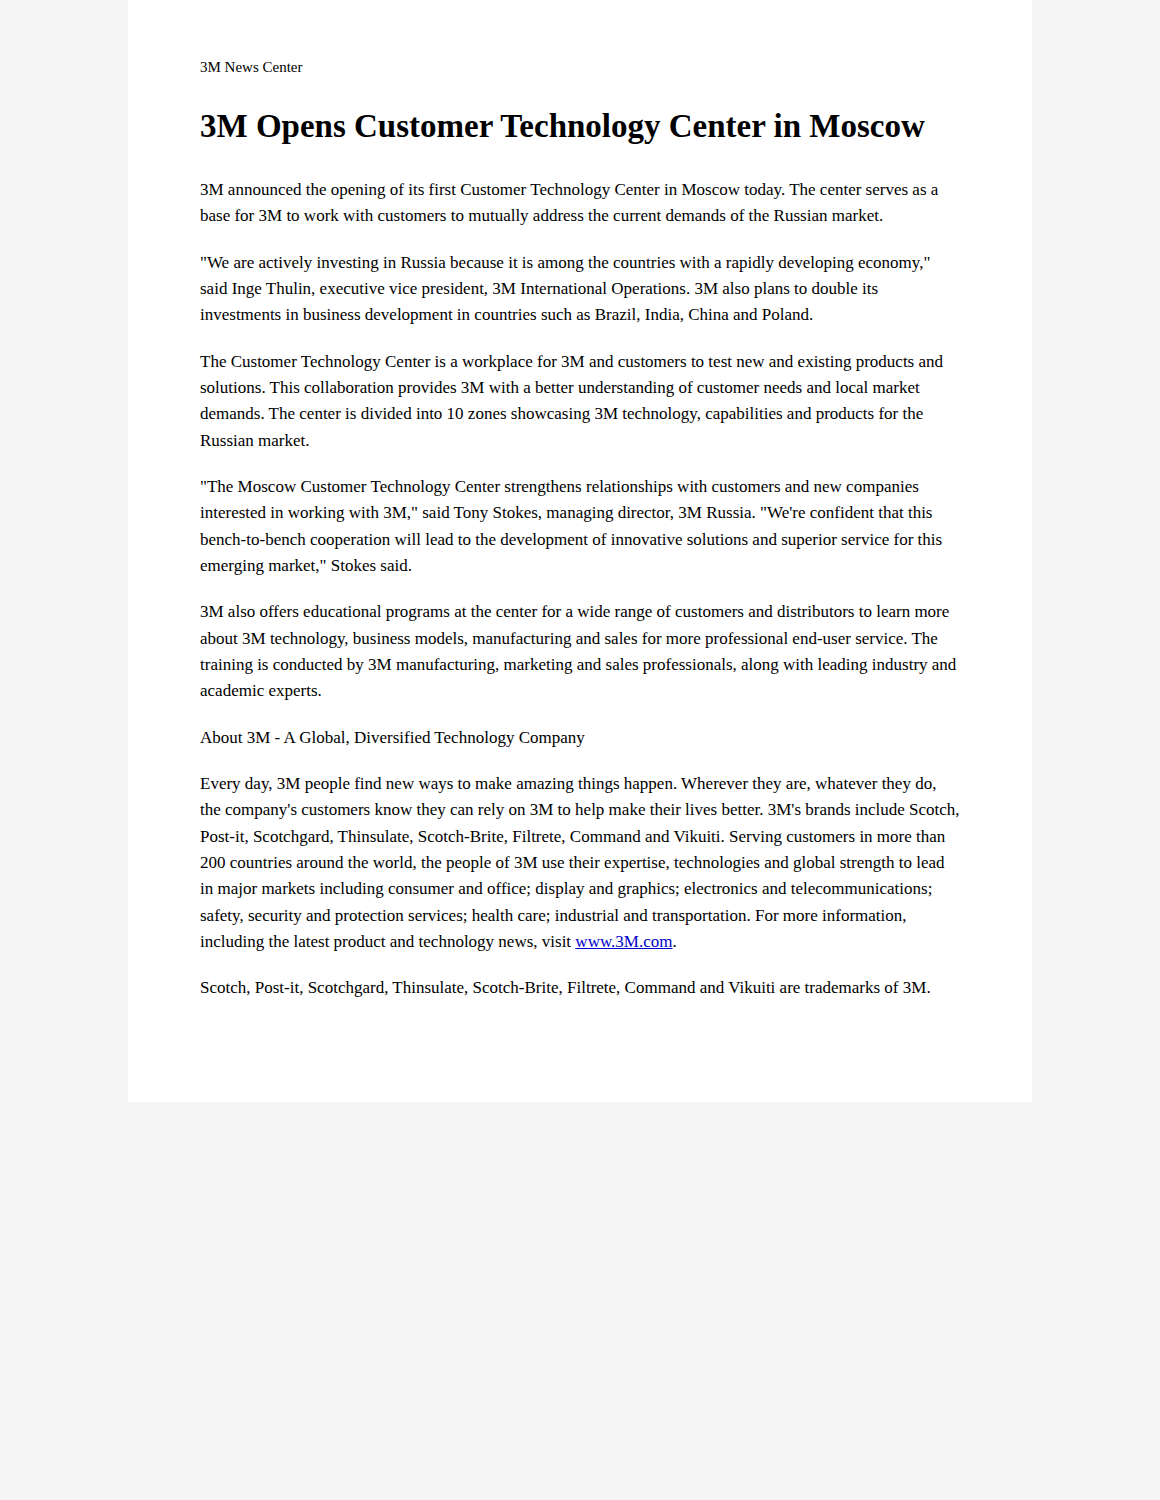3M News Center
3M Opens Customer Technology Center in Moscow
3M announced the opening of its first Customer Technology Center in Moscow today. The center serves as a base for 3M to work with customers to mutually address the current demands of the Russian market.
"We are actively investing in Russia because it is among the countries with a rapidly developing economy," said Inge Thulin, executive vice president, 3M International Operations. 3M also plans to double its investments in business development in countries such as Brazil, India, China and Poland.
The Customer Technology Center is a workplace for 3M and customers to test new and existing products and solutions. This collaboration provides 3M with a better understanding of customer needs and local market demands. The center is divided into 10 zones showcasing 3M technology, capabilities and products for the Russian market.
"The Moscow Customer Technology Center strengthens relationships with customers and new companies interested in working with 3M," said Tony Stokes, managing director, 3M Russia. "We're confident that this bench-to-bench cooperation will lead to the development of innovative solutions and superior service for this emerging market," Stokes said.
3M also offers educational programs at the center for a wide range of customers and distributors to learn more about 3M technology, business models, manufacturing and sales for more professional end-user service. The training is conducted by 3M manufacturing, marketing and sales professionals, along with leading industry and academic experts.
About 3M - A Global, Diversified Technology Company
Every day, 3M people find new ways to make amazing things happen. Wherever they are, whatever they do, the company's customers know they can rely on 3M to help make their lives better. 3M's brands include Scotch, Post-it, Scotchgard, Thinsulate, Scotch-Brite, Filtrete, Command and Vikuiti. Serving customers in more than 200 countries around the world, the people of 3M use their expertise, technologies and global strength to lead in major markets including consumer and office; display and graphics; electronics and telecommunications; safety, security and protection services; health care; industrial and transportation. For more information, including the latest product and technology news, visit www.3M.com.
Scotch, Post-it, Scotchgard, Thinsulate, Scotch-Brite, Filtrete, Command and Vikuiti are trademarks of 3M.